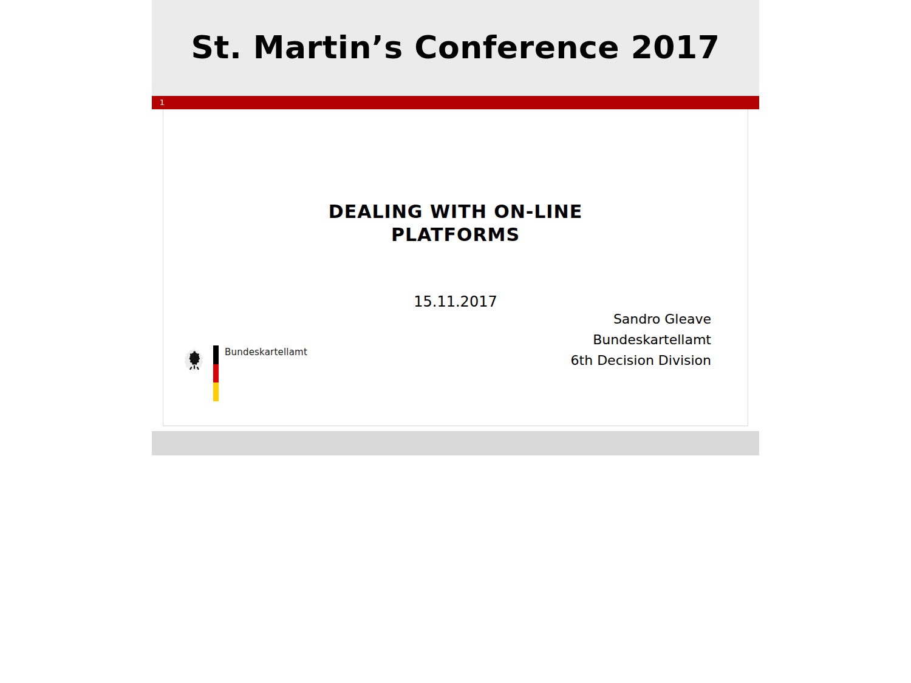St. Martin’s Conference 2017
1
DEALING WITH ON-LINE
PLATFORMS
15.11.2017
Sandro Gleave
Bundeskartellamt
6th Decision Division
Bundeskartellamt